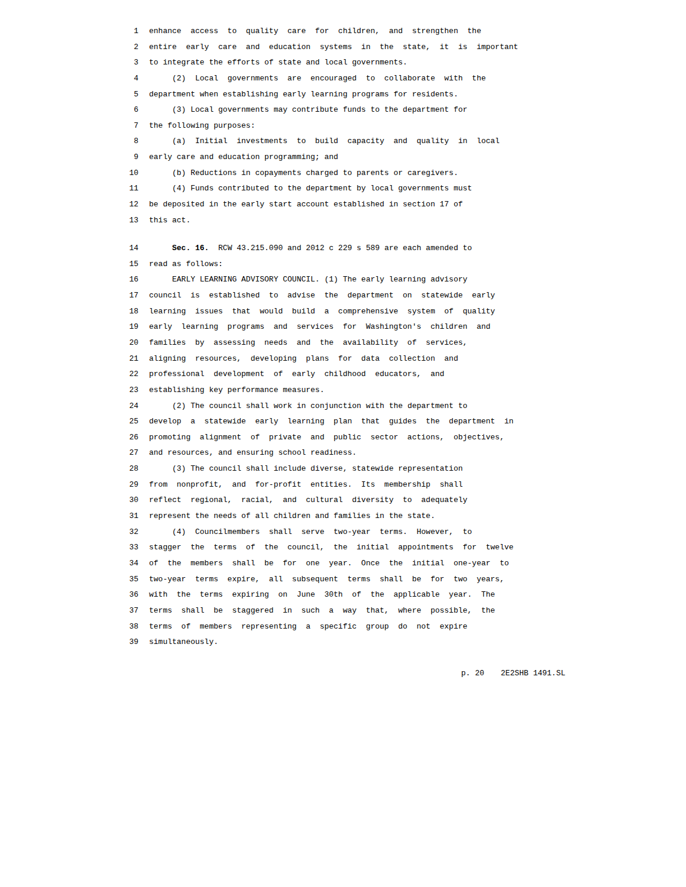1
enhance access to quality care for children, and strengthen the
2
entire early care and education systems in the state, it is important
3
to integrate the efforts of state and local governments.
4
(2) Local governments are encouraged to collaborate with the
5
department when establishing early learning programs for residents.
6
(3) Local governments may contribute funds to the department for
7
the following purposes:
8
(a) Initial investments to build capacity and quality in local
9
early care and education programming; and
10
(b) Reductions in copayments charged to parents or caregivers.
11
(4) Funds contributed to the department by local governments must
12
be deposited in the early start account established in section 17 of
13
this act.
14
Sec. 16. RCW 43.215.090 and 2012 c 229 s 589 are each amended to
15
read as follows:
16
EARLY LEARNING ADVISORY COUNCIL. (1) The early learning advisory
17
council is established to advise the department on statewide early
18
learning issues that would build a comprehensive system of quality
19
early learning programs and services for Washington's children and
20
families by assessing needs and the availability of services,
21
aligning resources, developing plans for data collection and
22
professional development of early childhood educators, and
23
establishing key performance measures.
24
(2) The council shall work in conjunction with the department to
25
develop a statewide early learning plan that guides the department in
26
promoting alignment of private and public sector actions, objectives,
27
and resources, and ensuring school readiness.
28
(3) The council shall include diverse, statewide representation
29
from nonprofit, and for-profit entities. Its membership shall
30
reflect regional, racial, and cultural diversity to adequately
31
represent the needs of all children and families in the state.
32
(4) Councilmembers shall serve two-year terms. However, to
33
stagger the terms of the council, the initial appointments for twelve
34
of the members shall be for one year. Once the initial one-year to
35
two-year terms expire, all subsequent terms shall be for two years,
36
with the terms expiring on June 30th of the applicable year. The
37
terms shall be staggered in such a way that, where possible, the
38
terms of members representing a specific group do not expire
39
simultaneously.
p. 20 2E2SHB 1491.SL